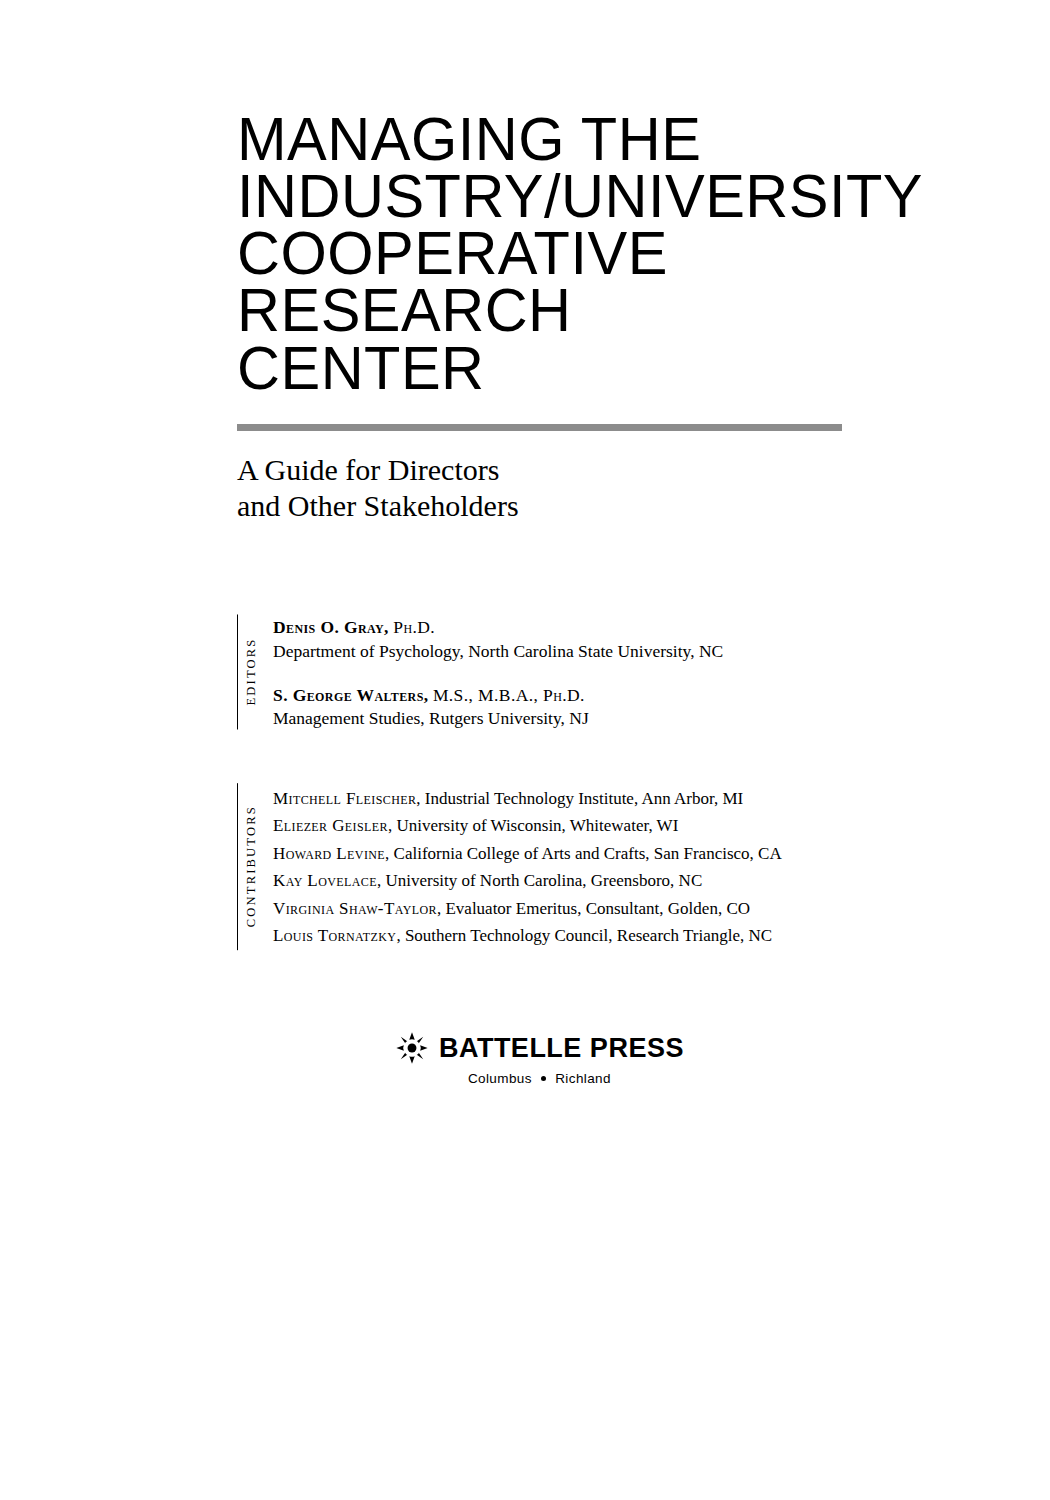Managing the Industry/University Cooperative Research Center
A Guide for Directors and Other Stakeholders
EDITORS
Denis O. Gray, Ph.D. Department of Psychology, North Carolina State University, NC
S. George Walters, M.S., M.B.A., Ph.D. Management Studies, Rutgers University, NJ
CONTRIBUTORS
Mitchell Fleischer, Industrial Technology Institute, Ann Arbor, MI
Eliezer Geisler, University of Wisconsin, Whitewater, WI
Howard Levine, California College of Arts and Crafts, San Francisco, CA
Kay Lovelace, University of North Carolina, Greensboro, NC
Virginia Shaw-Taylor, Evaluator Emeritus, Consultant, Golden, CO
Louis Tornatzky, Southern Technology Council, Research Triangle, NC
BATTELLE PRESS
Columbus Richland